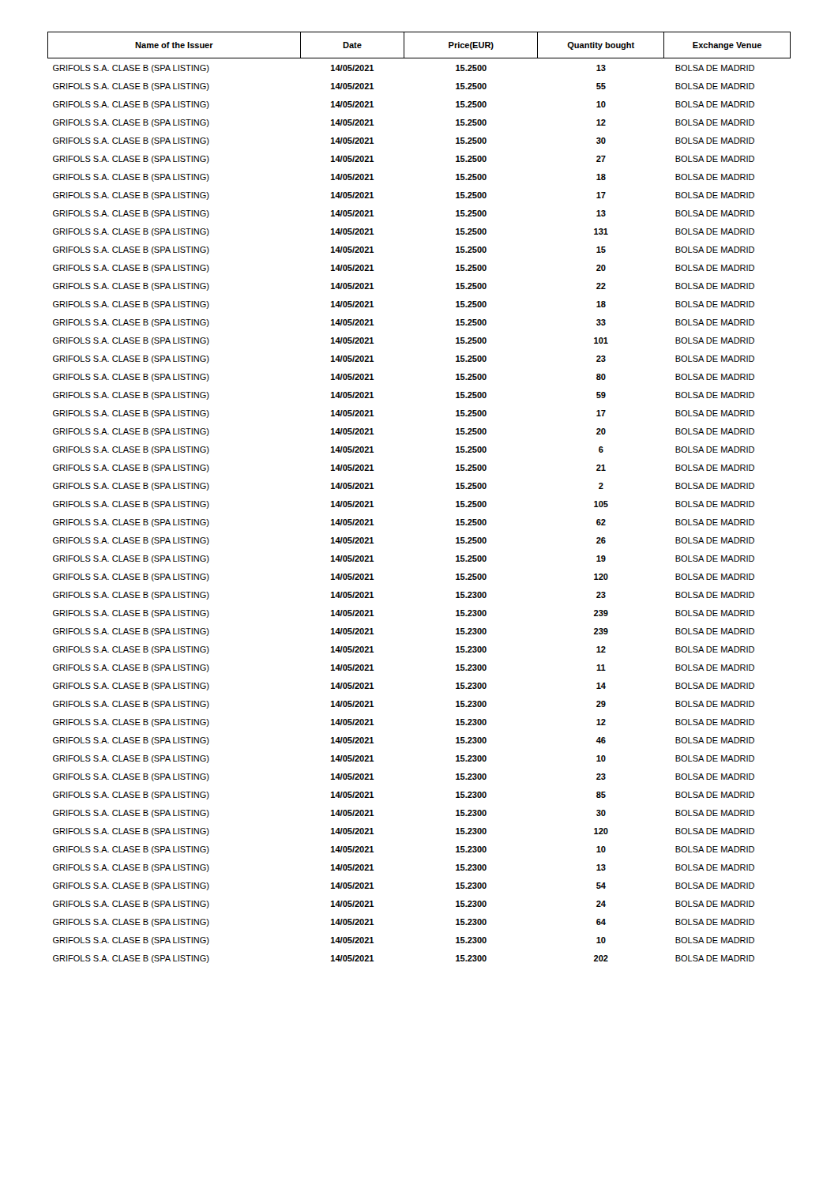| Name of the Issuer | Date | Price(EUR) | Quantity bought | Exchange Venue |
| --- | --- | --- | --- | --- |
| GRIFOLS S.A. CLASE B (SPA LISTING) | 14/05/2021 | 15.2500 | 13 | BOLSA DE MADRID |
| GRIFOLS S.A. CLASE B (SPA LISTING) | 14/05/2021 | 15.2500 | 55 | BOLSA DE MADRID |
| GRIFOLS S.A. CLASE B (SPA LISTING) | 14/05/2021 | 15.2500 | 10 | BOLSA DE MADRID |
| GRIFOLS S.A. CLASE B (SPA LISTING) | 14/05/2021 | 15.2500 | 12 | BOLSA DE MADRID |
| GRIFOLS S.A. CLASE B (SPA LISTING) | 14/05/2021 | 15.2500 | 30 | BOLSA DE MADRID |
| GRIFOLS S.A. CLASE B (SPA LISTING) | 14/05/2021 | 15.2500 | 27 | BOLSA DE MADRID |
| GRIFOLS S.A. CLASE B (SPA LISTING) | 14/05/2021 | 15.2500 | 18 | BOLSA DE MADRID |
| GRIFOLS S.A. CLASE B (SPA LISTING) | 14/05/2021 | 15.2500 | 17 | BOLSA DE MADRID |
| GRIFOLS S.A. CLASE B (SPA LISTING) | 14/05/2021 | 15.2500 | 13 | BOLSA DE MADRID |
| GRIFOLS S.A. CLASE B (SPA LISTING) | 14/05/2021 | 15.2500 | 131 | BOLSA DE MADRID |
| GRIFOLS S.A. CLASE B (SPA LISTING) | 14/05/2021 | 15.2500 | 15 | BOLSA DE MADRID |
| GRIFOLS S.A. CLASE B (SPA LISTING) | 14/05/2021 | 15.2500 | 20 | BOLSA DE MADRID |
| GRIFOLS S.A. CLASE B (SPA LISTING) | 14/05/2021 | 15.2500 | 22 | BOLSA DE MADRID |
| GRIFOLS S.A. CLASE B (SPA LISTING) | 14/05/2021 | 15.2500 | 18 | BOLSA DE MADRID |
| GRIFOLS S.A. CLASE B (SPA LISTING) | 14/05/2021 | 15.2500 | 33 | BOLSA DE MADRID |
| GRIFOLS S.A. CLASE B (SPA LISTING) | 14/05/2021 | 15.2500 | 101 | BOLSA DE MADRID |
| GRIFOLS S.A. CLASE B (SPA LISTING) | 14/05/2021 | 15.2500 | 23 | BOLSA DE MADRID |
| GRIFOLS S.A. CLASE B (SPA LISTING) | 14/05/2021 | 15.2500 | 80 | BOLSA DE MADRID |
| GRIFOLS S.A. CLASE B (SPA LISTING) | 14/05/2021 | 15.2500 | 59 | BOLSA DE MADRID |
| GRIFOLS S.A. CLASE B (SPA LISTING) | 14/05/2021 | 15.2500 | 17 | BOLSA DE MADRID |
| GRIFOLS S.A. CLASE B (SPA LISTING) | 14/05/2021 | 15.2500 | 20 | BOLSA DE MADRID |
| GRIFOLS S.A. CLASE B (SPA LISTING) | 14/05/2021 | 15.2500 | 6 | BOLSA DE MADRID |
| GRIFOLS S.A. CLASE B (SPA LISTING) | 14/05/2021 | 15.2500 | 21 | BOLSA DE MADRID |
| GRIFOLS S.A. CLASE B (SPA LISTING) | 14/05/2021 | 15.2500 | 2 | BOLSA DE MADRID |
| GRIFOLS S.A. CLASE B (SPA LISTING) | 14/05/2021 | 15.2500 | 105 | BOLSA DE MADRID |
| GRIFOLS S.A. CLASE B (SPA LISTING) | 14/05/2021 | 15.2500 | 62 | BOLSA DE MADRID |
| GRIFOLS S.A. CLASE B (SPA LISTING) | 14/05/2021 | 15.2500 | 26 | BOLSA DE MADRID |
| GRIFOLS S.A. CLASE B (SPA LISTING) | 14/05/2021 | 15.2500 | 19 | BOLSA DE MADRID |
| GRIFOLS S.A. CLASE B (SPA LISTING) | 14/05/2021 | 15.2500 | 120 | BOLSA DE MADRID |
| GRIFOLS S.A. CLASE B (SPA LISTING) | 14/05/2021 | 15.2300 | 23 | BOLSA DE MADRID |
| GRIFOLS S.A. CLASE B (SPA LISTING) | 14/05/2021 | 15.2300 | 239 | BOLSA DE MADRID |
| GRIFOLS S.A. CLASE B (SPA LISTING) | 14/05/2021 | 15.2300 | 239 | BOLSA DE MADRID |
| GRIFOLS S.A. CLASE B (SPA LISTING) | 14/05/2021 | 15.2300 | 12 | BOLSA DE MADRID |
| GRIFOLS S.A. CLASE B (SPA LISTING) | 14/05/2021 | 15.2300 | 11 | BOLSA DE MADRID |
| GRIFOLS S.A. CLASE B (SPA LISTING) | 14/05/2021 | 15.2300 | 14 | BOLSA DE MADRID |
| GRIFOLS S.A. CLASE B (SPA LISTING) | 14/05/2021 | 15.2300 | 29 | BOLSA DE MADRID |
| GRIFOLS S.A. CLASE B (SPA LISTING) | 14/05/2021 | 15.2300 | 12 | BOLSA DE MADRID |
| GRIFOLS S.A. CLASE B (SPA LISTING) | 14/05/2021 | 15.2300 | 46 | BOLSA DE MADRID |
| GRIFOLS S.A. CLASE B (SPA LISTING) | 14/05/2021 | 15.2300 | 10 | BOLSA DE MADRID |
| GRIFOLS S.A. CLASE B (SPA LISTING) | 14/05/2021 | 15.2300 | 23 | BOLSA DE MADRID |
| GRIFOLS S.A. CLASE B (SPA LISTING) | 14/05/2021 | 15.2300 | 85 | BOLSA DE MADRID |
| GRIFOLS S.A. CLASE B (SPA LISTING) | 14/05/2021 | 15.2300 | 30 | BOLSA DE MADRID |
| GRIFOLS S.A. CLASE B (SPA LISTING) | 14/05/2021 | 15.2300 | 120 | BOLSA DE MADRID |
| GRIFOLS S.A. CLASE B (SPA LISTING) | 14/05/2021 | 15.2300 | 10 | BOLSA DE MADRID |
| GRIFOLS S.A. CLASE B (SPA LISTING) | 14/05/2021 | 15.2300 | 13 | BOLSA DE MADRID |
| GRIFOLS S.A. CLASE B (SPA LISTING) | 14/05/2021 | 15.2300 | 54 | BOLSA DE MADRID |
| GRIFOLS S.A. CLASE B (SPA LISTING) | 14/05/2021 | 15.2300 | 24 | BOLSA DE MADRID |
| GRIFOLS S.A. CLASE B (SPA LISTING) | 14/05/2021 | 15.2300 | 64 | BOLSA DE MADRID |
| GRIFOLS S.A. CLASE B (SPA LISTING) | 14/05/2021 | 15.2300 | 10 | BOLSA DE MADRID |
| GRIFOLS S.A. CLASE B (SPA LISTING) | 14/05/2021 | 15.2300 | 202 | BOLSA DE MADRID |